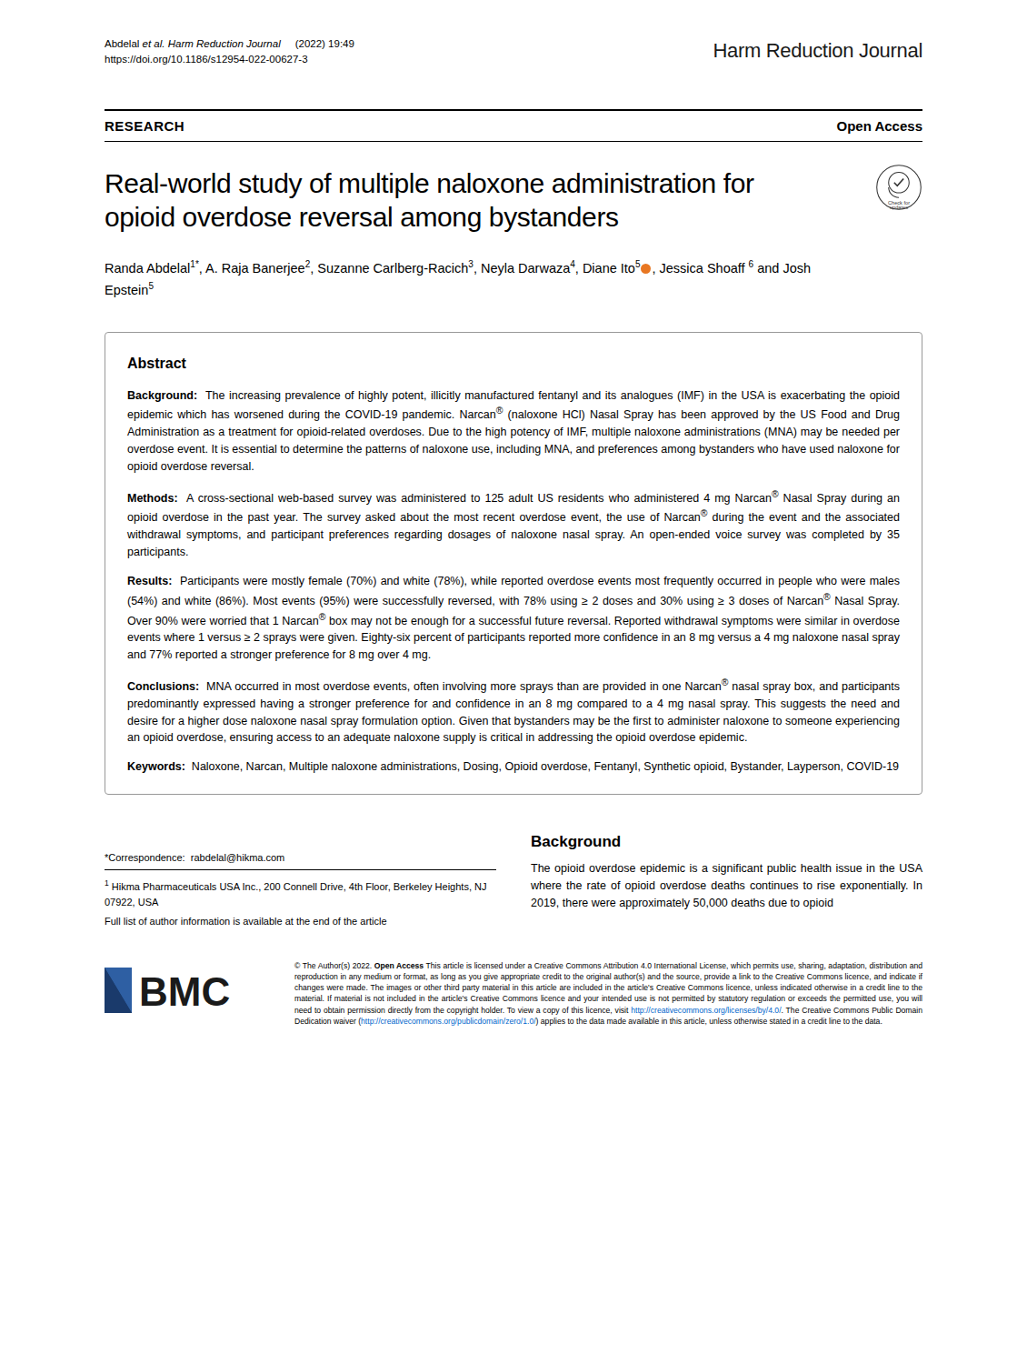Abdelal et al. Harm Reduction Journal (2022) 19:49
https://doi.org/10.1186/s12954-022-00627-3
Harm Reduction Journal
RESEARCH Open Access
Real-world study of multiple naloxone administration for opioid overdose reversal among bystanders
Check for updates
Randa Abdelal1*, A. Raja Banerjee2, Suzanne Carlberg-Racich3, Neyla Darwaza4, Diane Ito5 , Jessica Shoaff 6 and Josh Epstein5
Abstract
Background: The increasing prevalence of highly potent, illicitly manufactured fentanyl and its analogues (IMF) in the USA is exacerbating the opioid epidemic which has worsened during the COVID-19 pandemic. Narcan® (naloxone HCl) Nasal Spray has been approved by the US Food and Drug Administration as a treatment for opioid-related overdoses. Due to the high potency of IMF, multiple naloxone administrations (MNA) may be needed per overdose event. It is essential to determine the patterns of naloxone use, including MNA, and preferences among bystanders who have used naloxone for opioid overdose reversal.
Methods: A cross-sectional web-based survey was administered to 125 adult US residents who administered 4 mg Narcan® Nasal Spray during an opioid overdose in the past year. The survey asked about the most recent overdose event, the use of Narcan® during the event and the associated withdrawal symptoms, and participant preferences regarding dosages of naloxone nasal spray. An open-ended voice survey was completed by 35 participants.
Results: Participants were mostly female (70%) and white (78%), while reported overdose events most frequently occurred in people who were males (54%) and white (86%). Most events (95%) were successfully reversed, with 78% using ≥ 2 doses and 30% using ≥ 3 doses of Narcan® Nasal Spray. Over 90% were worried that 1 Narcan® box may not be enough for a successful future reversal. Reported withdrawal symptoms were similar in overdose events where 1 versus ≥ 2 sprays were given. Eighty-six percent of participants reported more confidence in an 8 mg versus a 4 mg naloxone nasal spray and 77% reported a stronger preference for 8 mg over 4 mg.
Conclusions: MNA occurred in most overdose events, often involving more sprays than are provided in one Narcan® nasal spray box, and participants predominantly expressed having a stronger preference for and confidence in an 8 mg compared to a 4 mg nasal spray. This suggests the need and desire for a higher dose naloxone nasal spray formulation option. Given that bystanders may be the first to administer naloxone to someone experiencing an opioid overdose, ensuring access to an adequate naloxone supply is critical in addressing the opioid overdose epidemic.
Keywords: Naloxone, Narcan, Multiple naloxone administrations, Dosing, Opioid overdose, Fentanyl, Synthetic opioid, Bystander, Layperson, COVID-19
*Correspondence: rabdelal@hikma.com
1 Hikma Pharmaceuticals USA Inc., 200 Connell Drive, 4th Floor, Berkeley Heights, NJ 07922, USA
Full list of author information is available at the end of the article
Background
The opioid overdose epidemic is a significant public health issue in the USA where the rate of opioid overdose deaths continues to rise exponentially. In 2019, there were approximately 50,000 deaths due to opioid
BMC
© The Author(s) 2022. Open Access This article is licensed under a Creative Commons Attribution 4.0 International License, which permits use, sharing, adaptation, distribution and reproduction in any medium or format, as long as you give appropriate credit to the original author(s) and the source, provide a link to the Creative Commons licence, and indicate if changes were made. The images or other third party material in this article are included in the article's Creative Commons licence, unless indicated otherwise in a credit line to the material. If material is not included in the article's Creative Commons licence and your intended use is not permitted by statutory regulation or exceeds the permitted use, you will need to obtain permission directly from the copyright holder. To view a copy of this licence, visit http://creativecommons.org/licenses/by/4.0/. The Creative Commons Public Domain Dedication waiver (http://creativecommons.org/publicdomain/zero/1.0/) applies to the data made available in this article, unless otherwise stated in a credit line to the data.